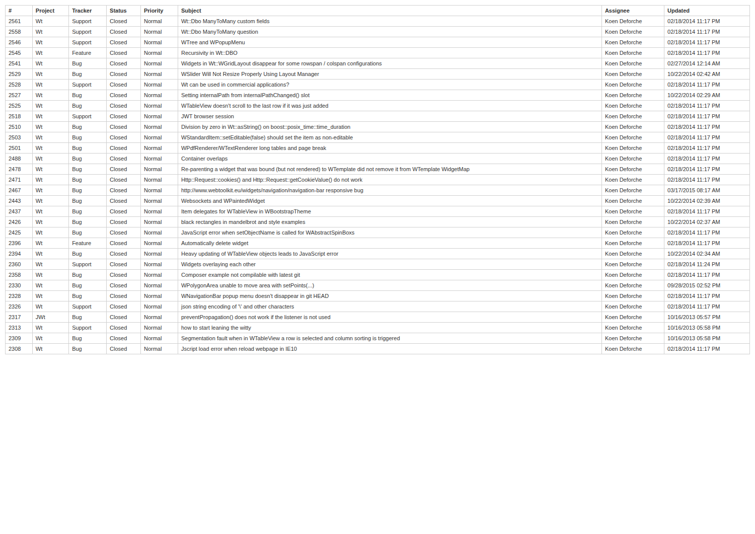| # | Project | Tracker | Status | Priority | Subject | Assignee | Updated |
| --- | --- | --- | --- | --- | --- | --- | --- |
| 2561 | Wt | Support | Closed | Normal | Wt::Dbo ManyToMany custom fields | Koen Deforche | 02/18/2014 11:17 PM |
| 2558 | Wt | Support | Closed | Normal | Wt::Dbo ManyToMany question | Koen Deforche | 02/18/2014 11:17 PM |
| 2546 | Wt | Support | Closed | Normal | WTree and WPopupMenu | Koen Deforche | 02/18/2014 11:17 PM |
| 2545 | Wt | Feature | Closed | Normal | Recursivity in Wt::DBO | Koen Deforche | 02/18/2014 11:17 PM |
| 2541 | Wt | Bug | Closed | Normal | Widgets in Wt::WGridLayout disappear for some rowspan / colspan configurations | Koen Deforche | 02/27/2014 12:14 AM |
| 2529 | Wt | Bug | Closed | Normal | WSlider Will Not Resize Properly Using Layout Manager | Koen Deforche | 10/22/2014 02:42 AM |
| 2528 | Wt | Support | Closed | Normal | Wt can be used in commercial applications? | Koen Deforche | 02/18/2014 11:17 PM |
| 2527 | Wt | Bug | Closed | Normal | Setting internalPath from internalPathChanged() slot | Koen Deforche | 10/22/2014 02:29 AM |
| 2525 | Wt | Bug | Closed | Normal | WTableView doesn't scroll to the last row if it was just added | Koen Deforche | 02/18/2014 11:17 PM |
| 2518 | Wt | Support | Closed | Normal | JWT browser session | Koen Deforche | 02/18/2014 11:17 PM |
| 2510 | Wt | Bug | Closed | Normal | Division by zero in Wt::asString() on boost::posix_time::time_duration | Koen Deforche | 02/18/2014 11:17 PM |
| 2503 | Wt | Bug | Closed | Normal | WStandardItem::setEditable(false) should set the item as non-editable | Koen Deforche | 02/18/2014 11:17 PM |
| 2501 | Wt | Bug | Closed | Normal | WPdfRenderer/WTextRenderer long tables and page break | Koen Deforche | 02/18/2014 11:17 PM |
| 2488 | Wt | Bug | Closed | Normal | Container overlaps | Koen Deforche | 02/18/2014 11:17 PM |
| 2478 | Wt | Bug | Closed | Normal | Re-parenting a widget that was bound (but not rendered) to WTemplate did not remove it from WTemplate WidgetMap | Koen Deforche | 02/18/2014 11:17 PM |
| 2471 | Wt | Bug | Closed | Normal | Http::Request::cookies() and Http::Request::getCookieValue() do not work | Koen Deforche | 02/18/2014 11:17 PM |
| 2467 | Wt | Bug | Closed | Normal | http://www.webtoolkit.eu/widgets/navigation/navigation-bar responsive bug | Koen Deforche | 03/17/2015 08:17 AM |
| 2443 | Wt | Bug | Closed | Normal | Websockets and WPaintedWidget | Koen Deforche | 10/22/2014 02:39 AM |
| 2437 | Wt | Bug | Closed | Normal | Item delegates for WTableView in WBootstrapTheme | Koen Deforche | 02/18/2014 11:17 PM |
| 2426 | Wt | Bug | Closed | Normal | black rectangles in mandelbrot and style examples | Koen Deforche | 10/22/2014 02:37 AM |
| 2425 | Wt | Bug | Closed | Normal | JavaScript error when setObjectName is called for WAbstractSpinBoxs | Koen Deforche | 02/18/2014 11:17 PM |
| 2396 | Wt | Feature | Closed | Normal | Automatically delete widget | Koen Deforche | 02/18/2014 11:17 PM |
| 2394 | Wt | Bug | Closed | Normal | Heavy updating of WTableView objects leads to JavaScript error | Koen Deforche | 10/22/2014 02:34 AM |
| 2360 | Wt | Support | Closed | Normal | Widgets overlaying each other | Koen Deforche | 02/18/2014 11:24 PM |
| 2358 | Wt | Bug | Closed | Normal | Composer example not compilable with latest git | Koen Deforche | 02/18/2014 11:17 PM |
| 2330 | Wt | Bug | Closed | Normal | WPolygonArea unable to move area with setPoints(...) | Koen Deforche | 09/28/2015 02:52 PM |
| 2328 | Wt | Bug | Closed | Normal | WNavigationBar popup menu doesn't disappear in git HEAD | Koen Deforche | 02/18/2014 11:17 PM |
| 2326 | Wt | Support | Closed | Normal | json string encoding of '\' and other characters | Koen Deforche | 02/18/2014 11:17 PM |
| 2317 | JWt | Bug | Closed | Normal | preventPropagation() does not work if the listener is not used | Koen Deforche | 10/16/2013 05:57 PM |
| 2313 | Wt | Support | Closed | Normal | how to start leaning the witty | Koen Deforche | 10/16/2013 05:58 PM |
| 2309 | Wt | Bug | Closed | Normal | Segmentation fault when in WTableView a row is selected and column sorting is triggered | Koen Deforche | 10/16/2013 05:58 PM |
| 2308 | Wt | Bug | Closed | Normal | Jscript load error when reload webpage in IE10 | Koen Deforche | 02/18/2014 11:17 PM |